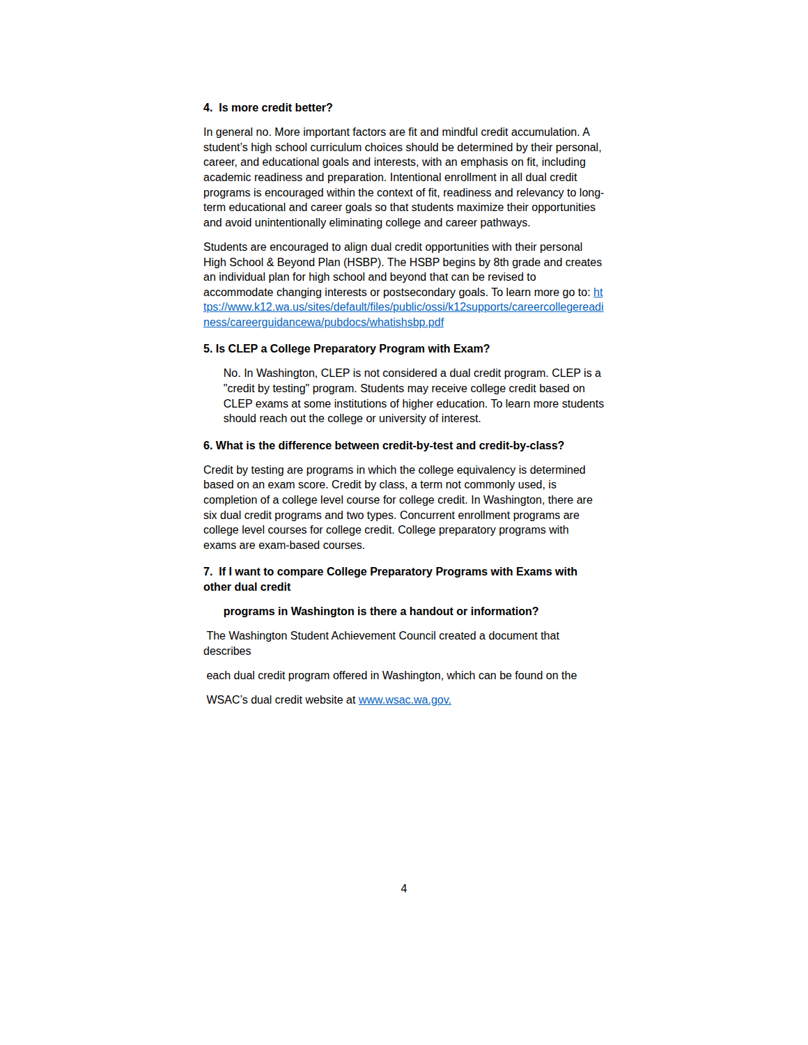4. Is more credit better?
In general no. More important factors are fit and mindful credit accumulation. A student’s high school curriculum choices should be determined by their personal, career, and educational goals and interests, with an emphasis on fit, including academic readiness and preparation. Intentional enrollment in all dual credit programs is encouraged within the context of fit, readiness and relevancy to long-term educational and career goals so that students maximize their opportunities and avoid unintentionally eliminating college and career pathways.
Students are encouraged to align dual credit opportunities with their personal High School & Beyond Plan (HSBP). The HSBP begins by 8th grade and creates an individual plan for high school and beyond that can be revised to accommodate changing interests or postsecondary goals. To learn more go to: https://www.k12.wa.us/sites/default/files/public/ossi/k12supports/careercollegereadiness/careerguidancewa/pubdocs/whatishsbp.pdf
5. Is CLEP a College Preparatory Program with Exam?
No. In Washington, CLEP is not considered a dual credit program. CLEP is a "credit by testing" program. Students may receive college credit based on CLEP exams at some institutions of higher education. To learn more students should reach out the college or university of interest.
6. What is the difference between credit-by-test and credit-by-class?
Credit by testing are programs in which the college equivalency is determined based on an exam score. Credit by class, a term not commonly used, is completion of a college level course for college credit. In Washington, there are six dual credit programs and two types. Concurrent enrollment programs are college level courses for college credit. College preparatory programs with exams are exam-based courses.
7. If I want to compare College Preparatory Programs with Exams with other dual credit
programs in Washington is there a handout or information?
The Washington Student Achievement Council created a document that describes
each dual credit program offered in Washington, which can be found on the
WSAC’s dual credit website at www.wsac.wa.gov.
4